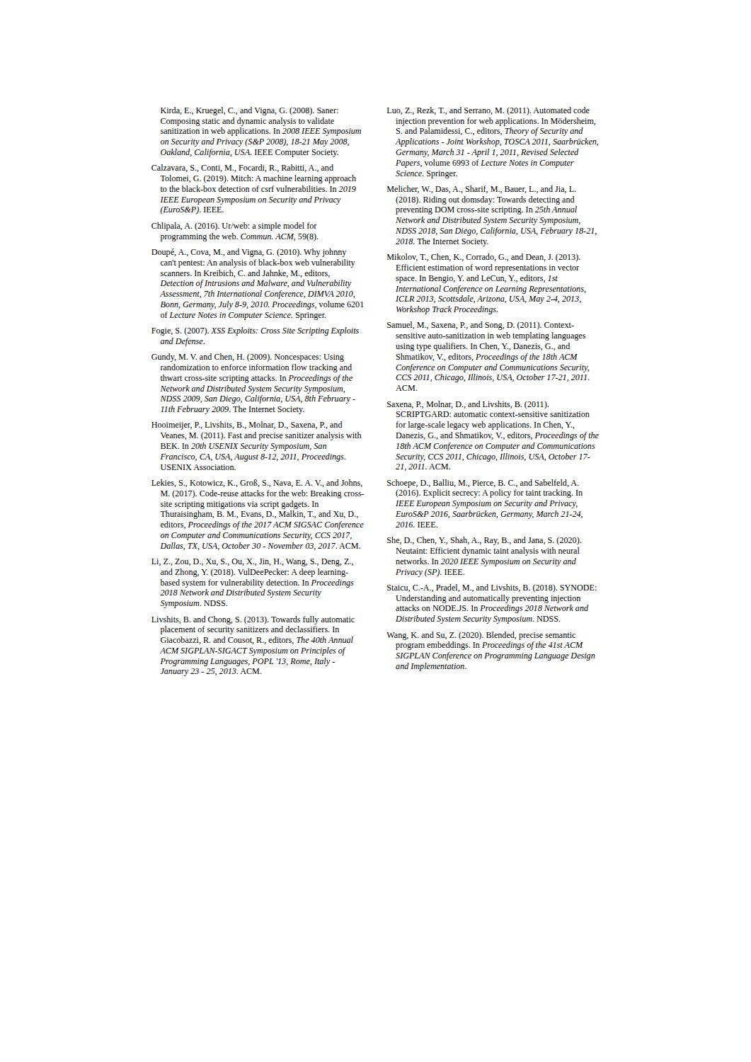Kirda, E., Kruegel, C., and Vigna, G. (2008). Saner: Composing static and dynamic analysis to validate sanitization in web applications. In 2008 IEEE Symposium on Security and Privacy (S&P 2008), 18-21 May 2008, Oakland, California, USA. IEEE Computer Society.
Calzavara, S., Conti, M., Focardi, R., Rabitti, A., and Tolomei, G. (2019). Mitch: A machine learning approach to the black-box detection of csrf vulnerabilities. In 2019 IEEE European Symposium on Security and Privacy (EuroS&P). IEEE.
Chlipala, A. (2016). Ur/web: a simple model for programming the web. Commun. ACM, 59(8).
Doupé, A., Cova, M., and Vigna, G. (2010). Why johnny can't pentest: An analysis of black-box web vulnerability scanners. In Kreibich, C. and Jahnke, M., editors, Detection of Intrusions and Malware, and Vulnerability Assessment, 7th International Conference, DIMVA 2010, Bonn, Germany, July 8-9, 2010. Proceedings, volume 6201 of Lecture Notes in Computer Science. Springer.
Fogie, S. (2007). XSS Exploits: Cross Site Scripting Exploits and Defense.
Gundy, M. V. and Chen, H. (2009). Noncespaces: Using randomization to enforce information flow tracking and thwart cross-site scripting attacks. In Proceedings of the Network and Distributed System Security Symposium, NDSS 2009, San Diego, California, USA, 8th February - 11th February 2009. The Internet Society.
Hooimeijer, P., Livshits, B., Molnar, D., Saxena, P., and Veanes, M. (2011). Fast and precise sanitizer analysis with BEK. In 20th USENIX Security Symposium, San Francisco, CA, USA, August 8-12, 2011, Proceedings. USENIX Association.
Lekies, S., Kotowicz, K., Groß, S., Nava, E. A. V., and Johns, M. (2017). Code-reuse attacks for the web: Breaking cross-site scripting mitigations via script gadgets. In Thuraisingham, B. M., Evans, D., Malkin, T., and Xu, D., editors, Proceedings of the 2017 ACM SIGSAC Conference on Computer and Communications Security, CCS 2017, Dallas, TX, USA, October 30 - November 03, 2017. ACM.
Li, Z., Zou, D., Xu, S., Ou, X., Jin, H., Wang, S., Deng, Z., and Zhong, Y. (2018). VulDeePecker: A deep learning-based system for vulnerability detection. In Proceedings 2018 Network and Distributed System Security Symposium. NDSS.
Livshits, B. and Chong, S. (2013). Towards fully automatic placement of security sanitizers and declassifiers. In Giacobazzi, R. and Cousot, R., editors, The 40th Annual ACM SIGPLAN-SIGACT Symposium on Principles of Programming Languages, POPL '13, Rome, Italy - January 23 - 25, 2013. ACM.
Luo, Z., Rezk, T., and Serrano, M. (2011). Automated code injection prevention for web applications. In Mödersheim, S. and Palamidessi, C., editors, Theory of Security and Applications - Joint Workshop, TOSCA 2011, Saarbrücken, Germany, March 31 - April 1, 2011, Revised Selected Papers, volume 6993 of Lecture Notes in Computer Science. Springer.
Melicher, W., Das, A., Sharif, M., Bauer, L., and Jia, L. (2018). Riding out domsday: Towards detecting and preventing DOM cross-site scripting. In 25th Annual Network and Distributed System Security Symposium, NDSS 2018, San Diego, California, USA, February 18-21, 2018. The Internet Society.
Mikolov, T., Chen, K., Corrado, G., and Dean, J. (2013). Efficient estimation of word representations in vector space. In Bengio, Y. and LeCun, Y., editors, 1st International Conference on Learning Representations, ICLR 2013, Scottsdale, Arizona, USA, May 2-4, 2013, Workshop Track Proceedings.
Samuel, M., Saxena, P., and Song, D. (2011). Context-sensitive auto-sanitization in web templating languages using type qualifiers. In Chen, Y., Danezis, G., and Shmatikov, V., editors, Proceedings of the 18th ACM Conference on Computer and Communications Security, CCS 2011, Chicago, Illinois, USA, October 17-21, 2011. ACM.
Saxena, P., Molnar, D., and Livshits, B. (2011). SCRIPTGARD: automatic context-sensitive sanitization for large-scale legacy web applications. In Chen, Y., Danezis, G., and Shmatikov, V., editors, Proceedings of the 18th ACM Conference on Computer and Communications Security, CCS 2011, Chicago, Illinois, USA, October 17-21, 2011. ACM.
Schoepe, D., Balliu, M., Pierce, B. C., and Sabelfeld, A. (2016). Explicit secrecy: A policy for taint tracking. In IEEE European Symposium on Security and Privacy, EuroS&P 2016, Saarbrücken, Germany, March 21-24, 2016. IEEE.
She, D., Chen, Y., Shah, A., Ray, B., and Jana, S. (2020). Neutaint: Efficient dynamic taint analysis with neural networks. In 2020 IEEE Symposium on Security and Privacy (SP). IEEE.
Staicu, C.-A., Pradel, M., and Livshits, B. (2018). SYNODE: Understanding and automatically preventing injection attacks on NODE.JS. In Proceedings 2018 Network and Distributed System Security Symposium. NDSS.
Wang, K. and Su, Z. (2020). Blended, precise semantic program embeddings. In Proceedings of the 41st ACM SIGPLAN Conference on Programming Language Design and Implementation.